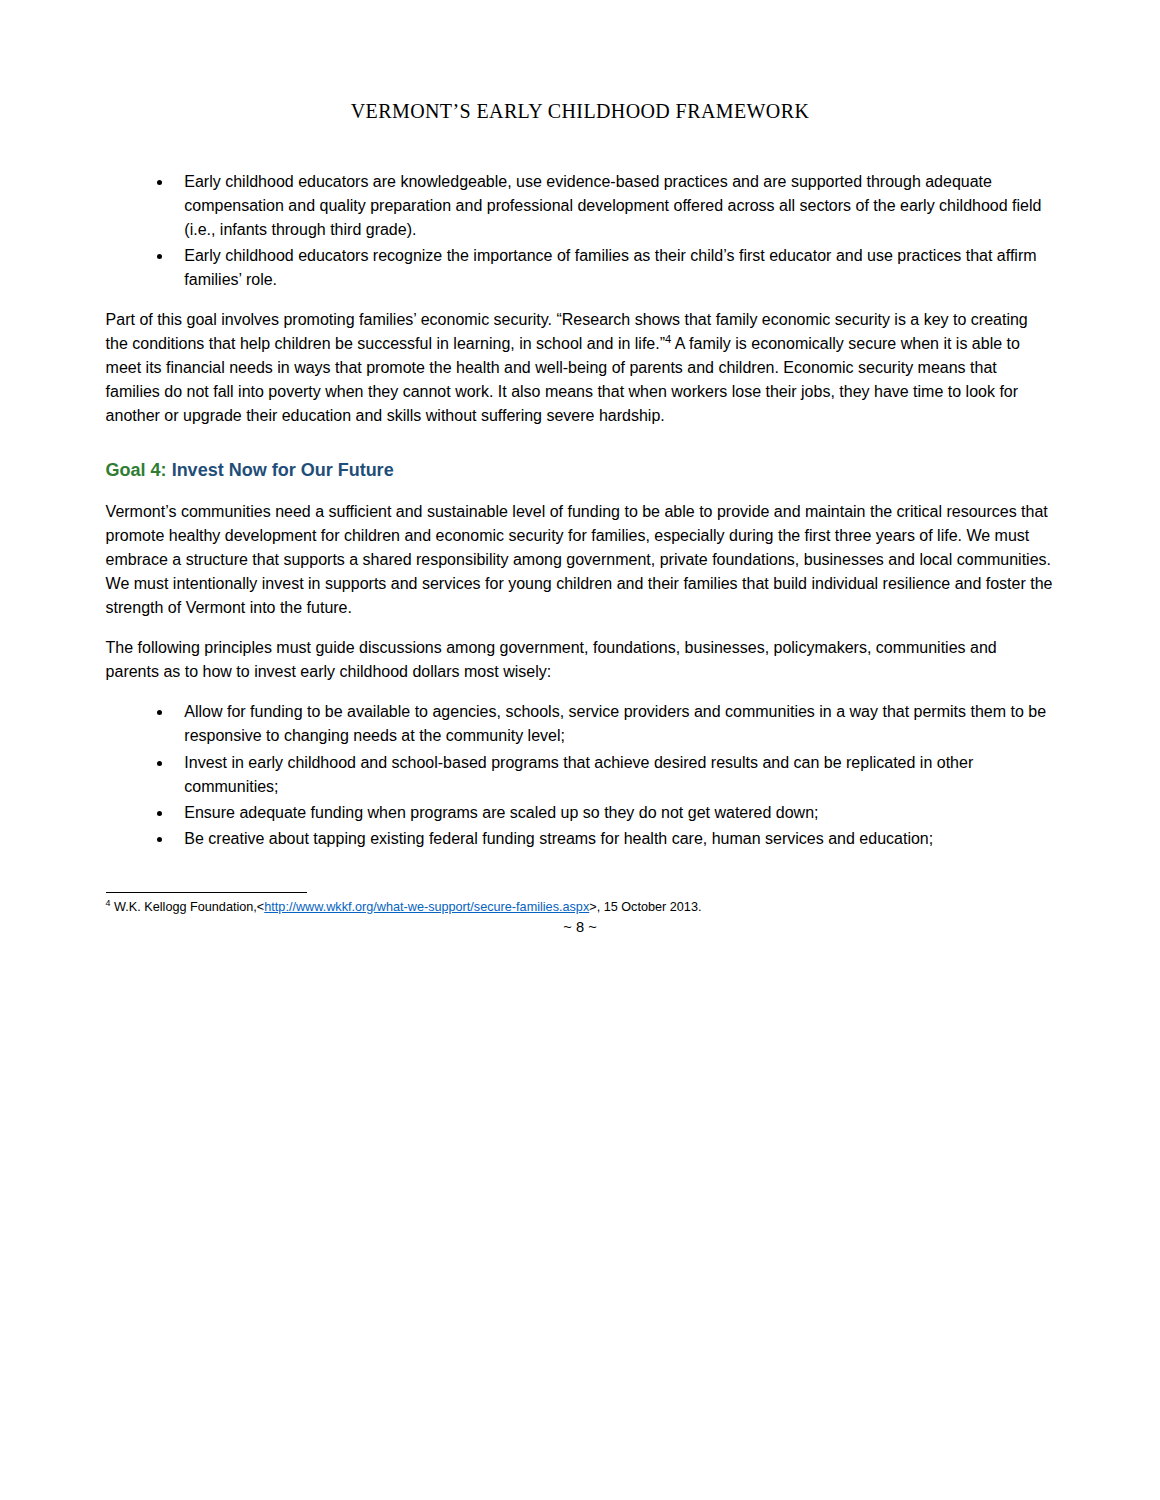VERMONT’S EARLY CHILDHOOD FRAMEWORK
Early childhood educators are knowledgeable, use evidence-based practices and are supported through adequate compensation and quality preparation and professional development offered across all sectors of the early childhood field (i.e., infants through third grade).
Early childhood educators recognize the importance of families as their child’s first educator and use practices that affirm families’ role.
Part of this goal involves promoting families’ economic security. “Research shows that family economic security is a key to creating the conditions that help children be successful in learning, in school and in life.”4 A family is economically secure when it is able to meet its financial needs in ways that promote the health and well-being of parents and children. Economic security means that families do not fall into poverty when they cannot work. It also means that when workers lose their jobs, they have time to look for another or upgrade their education and skills without suffering severe hardship.
Goal 4: Invest Now for Our Future
Vermont’s communities need a sufficient and sustainable level of funding to be able to provide and maintain the critical resources that promote healthy development for children and economic security for families, especially during the first three years of life. We must embrace a structure that supports a shared responsibility among government, private foundations, businesses and local communities. We must intentionally invest in supports and services for young children and their families that build individual resilience and foster the strength of Vermont into the future.
The following principles must guide discussions among government, foundations, businesses, policymakers, communities and parents as to how to invest early childhood dollars most wisely:
Allow for funding to be available to agencies, schools, service providers and communities in a way that permits them to be responsive to changing needs at the community level;
Invest in early childhood and school-based programs that achieve desired results and can be replicated in other communities;
Ensure adequate funding when programs are scaled up so they do not get watered down;
Be creative about tapping existing federal funding streams for health care, human services and education;
4 W.K. Kellogg Foundation,<http://www.wkkf.org/what-we-support/secure-families.aspx>, 15 October 2013.
~ 8 ~